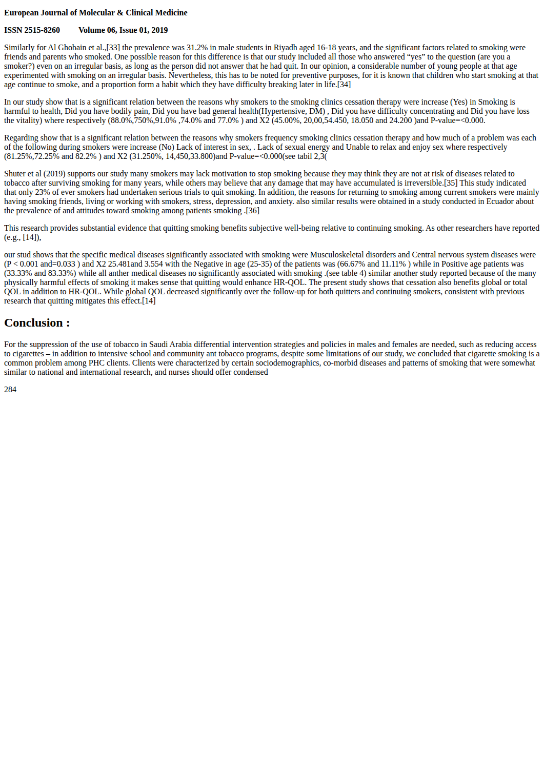European Journal of Molecular & Clinical Medicine
ISSN 2515-8260 Volume 06, Issue 01, 2019
Similarly for Al Ghobain et al.,[33] the prevalence was 31.2% in male students in Riyadh aged 16-18 years, and the significant factors related to smoking were friends and parents who smoked. One possible reason for this difference is that our study included all those who answered “yes” to the question (are you a smoker?) even on an irregular basis, as long as the person did not answer that he had quit. In our opinion, a considerable number of young people at that age experimented with smoking on an irregular basis. Nevertheless, this has to be noted for preventive purposes, for it is known that children who start smoking at that age continue to smoke, and a proportion form a habit which they have difficulty breaking later in life.[34]
In our study show that is a significant relation between the reasons why smokers to the smoking clinics cessation therapy were increase (Yes) in Smoking is harmful to health, Did you have bodily pain, Did you have bad general health(Hypertensive, DM) , Did you have difficulty concentrating and Did you have loss the vitality) where respectively (88.0%,750%,91.0% ,74.0% and 77.0% ) and X2 (45.00%, 20,00,54.450, 18.050 and 24.200 )and P-value=<0.000.
Regarding show that is a significant relation between the reasons why smokers frequency smoking clinics cessation therapy and how much of a problem was each of the following during smokers were increase (No) Lack of interest in sex, . Lack of sexual energy and Unable to relax and enjoy sex where respectively (81.25%,72.25% and 82.2% ) and X2 (31.250%, 14,450,33.800)and P-value=<0.000(see tabil 2,3(
Shuter et al (2019) supports our study many smokers may lack motivation to stop smoking because they may think they are not at risk of diseases related to tobacco after surviving smoking for many years, while others may believe that any damage that may have accumulated is irreversible.[35] This study indicated that only 23% of ever smokers had undertaken serious trials to quit smoking. In addition, the reasons for returning to smoking among current smokers were mainly having smoking friends, living or working with smokers, stress, depression, and anxiety. also similar results were obtained in a study conducted in Ecuador about the prevalence of and attitudes toward smoking among patients smoking .[36]
This research provides substantial evidence that quitting smoking benefits subjective well-being relative to continuing smoking. As other researchers have reported (e.g., [14]),
our stud shows that the specific medical diseases significantly associated with smoking were Musculoskeletal disorders and Central nervous system diseases were (P < 0.001 and=0.033 ) and X2 25.481and 3.554 with the Negative in age (25-35) of the patients was (66.67% and 11.11% ) while in Positive age patients was (33.33% and 83.33%) while all anther medical diseases no significantly associated with smoking .(see table 4) similar another study reported because of the many physically harmful effects of smoking it makes sense that quitting would enhance HR-QOL. The present study shows that cessation also benefits global or total QOL in addition to HR-QOL. While global QOL decreased significantly over the follow-up for both quitters and continuing smokers, consistent with previous research that quitting mitigates this effect.[14]
Conclusion :
For the suppression of the use of tobacco in Saudi Arabia differential intervention strategies and policies in males and females are needed, such as reducing access to cigarettes – in addition to intensive school and community ant tobacco programs, despite some limitations of our study, we concluded that cigarette smoking is a common problem among PHC clients. Clients were characterized by certain sociodemographics, co-morbid diseases and patterns of smoking that were somewhat similar to national and international research, and nurses should offer condensed
284